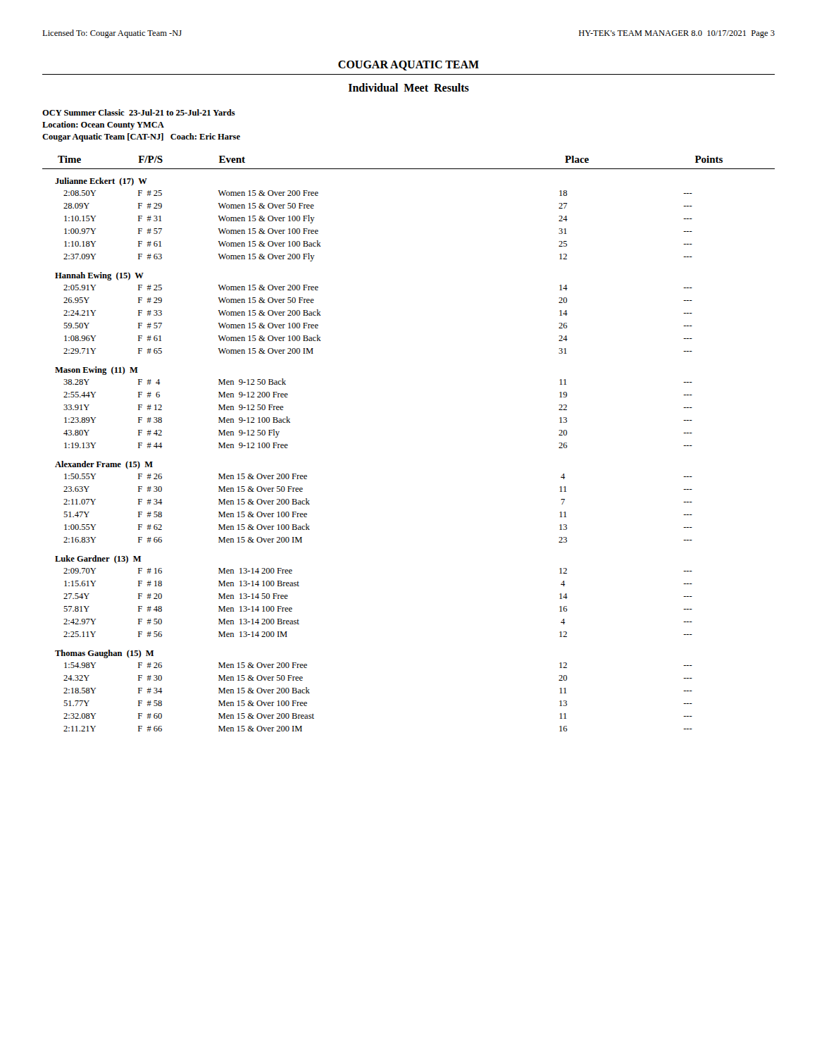Licensed To: Cougar Aquatic Team -NJ
HY-TEK's TEAM MANAGER 8.0 10/17/2021 Page 3
COUGAR AQUATIC TEAM
Individual Meet Results
OCY Summer Classic 23-Jul-21 to 25-Jul-21 Yards
Location: Ocean County YMCA
Cougar Aquatic Team [CAT-NJ] Coach: Eric Harse
| Time | F/P/S | Event | Place | Points |
| --- | --- | --- | --- | --- |
| Julianne Eckert (17) W |
| 2:08.50Y | F # 25 | Women 15 & Over 200 Free | 18 | --- |
| 28.09Y | F # 29 | Women 15 & Over 50 Free | 27 | --- |
| 1:10.15Y | F # 31 | Women 15 & Over 100 Fly | 24 | --- |
| 1:00.97Y | F # 57 | Women 15 & Over 100 Free | 31 | --- |
| 1:10.18Y | F # 61 | Women 15 & Over 100 Back | 25 | --- |
| 2:37.09Y | F # 63 | Women 15 & Over 200 Fly | 12 | --- |
| Hannah Ewing (15) W |
| 2:05.91Y | F # 25 | Women 15 & Over 200 Free | 14 | --- |
| 26.95Y | F # 29 | Women 15 & Over 50 Free | 20 | --- |
| 2:24.21Y | F # 33 | Women 15 & Over 200 Back | 14 | --- |
| 59.50Y | F # 57 | Women 15 & Over 100 Free | 26 | --- |
| 1:08.96Y | F # 61 | Women 15 & Over 100 Back | 24 | --- |
| 2:29.71Y | F # 65 | Women 15 & Over 200 IM | 31 | --- |
| Mason Ewing (11) M |
| 38.28Y | F # 4 | Men 9-12 50 Back | 11 | --- |
| 2:55.44Y | F # 6 | Men 9-12 200 Free | 19 | --- |
| 33.91Y | F # 12 | Men 9-12 50 Free | 22 | --- |
| 1:23.89Y | F # 38 | Men 9-12 100 Back | 13 | --- |
| 43.80Y | F # 42 | Men 9-12 50 Fly | 20 | --- |
| 1:19.13Y | F # 44 | Men 9-12 100 Free | 26 | --- |
| Alexander Frame (15) M |
| 1:50.55Y | F # 26 | Men 15 & Over 200 Free | 4 | --- |
| 23.63Y | F # 30 | Men 15 & Over 50 Free | 11 | --- |
| 2:11.07Y | F # 34 | Men 15 & Over 200 Back | 7 | --- |
| 51.47Y | F # 58 | Men 15 & Over 100 Free | 11 | --- |
| 1:00.55Y | F # 62 | Men 15 & Over 100 Back | 13 | --- |
| 2:16.83Y | F # 66 | Men 15 & Over 200 IM | 23 | --- |
| Luke Gardner (13) M |
| 2:09.70Y | F # 16 | Men 13-14 200 Free | 12 | --- |
| 1:15.61Y | F # 18 | Men 13-14 100 Breast | 4 | --- |
| 27.54Y | F # 20 | Men 13-14 50 Free | 14 | --- |
| 57.81Y | F # 48 | Men 13-14 100 Free | 16 | --- |
| 2:42.97Y | F # 50 | Men 13-14 200 Breast | 4 | --- |
| 2:25.11Y | F # 56 | Men 13-14 200 IM | 12 | --- |
| Thomas Gaughan (15) M |
| 1:54.98Y | F # 26 | Men 15 & Over 200 Free | 12 | --- |
| 24.32Y | F # 30 | Men 15 & Over 50 Free | 20 | --- |
| 2:18.58Y | F # 34 | Men 15 & Over 200 Back | 11 | --- |
| 51.77Y | F # 58 | Men 15 & Over 100 Free | 13 | --- |
| 2:32.08Y | F # 60 | Men 15 & Over 200 Breast | 11 | --- |
| 2:11.21Y | F # 66 | Men 15 & Over 200 IM | 16 | --- |